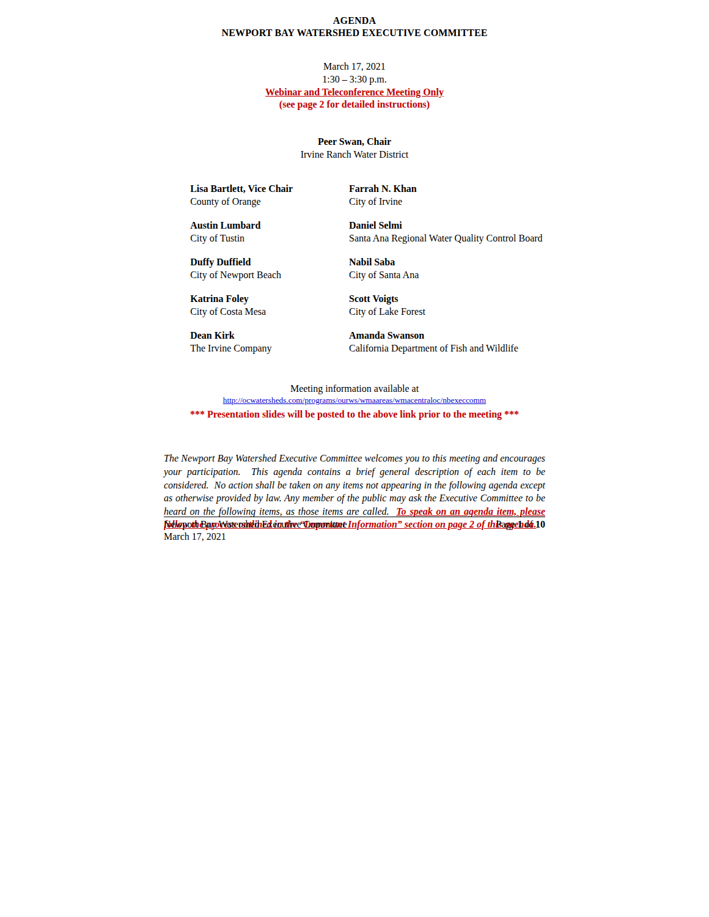AGENDA
NEWPORT BAY WATERSHED EXECUTIVE COMMITTEE
March 17, 2021
1:30 – 3:30 p.m.
Webinar and Teleconference Meeting Only
(see page 2 for detailed instructions)
Peer Swan, Chair
Irvine Ranch Water District
| Lisa Bartlett, Vice Chair County of Orange | Farrah N. Khan City of Irvine |
| Austin Lumbard City of Tustin | Daniel Selmi Santa Ana Regional Water Quality Control Board |
| Duffy Duffield City of Newport Beach | Nabil Saba City of Santa Ana |
| Katrina Foley City of Costa Mesa | Scott Voigts City of Lake Forest |
| Dean Kirk The Irvine Company | Amanda Swanson California Department of Fish and Wildlife |
Meeting information available at
http://ocwatersheds.com/programs/ourws/wmaareas/wmacentraloc/nbexeccomm
*** Presentation slides will be posted to the above link prior to the meeting ***
The Newport Bay Watershed Executive Committee welcomes you to this meeting and encourages your participation. This agenda contains a brief general description of each item to be considered. No action shall be taken on any items not appearing in the following agenda except as otherwise provided by law. Any member of the public may ask the Executive Committee to be heard on the following items, as those items are called. To speak on an agenda item, please follow the process outlined in the “Important Information” section on page 2 of this agenda.
Newport Bay Watershed Executive Committee
March 17, 2021
Page 1 of 10